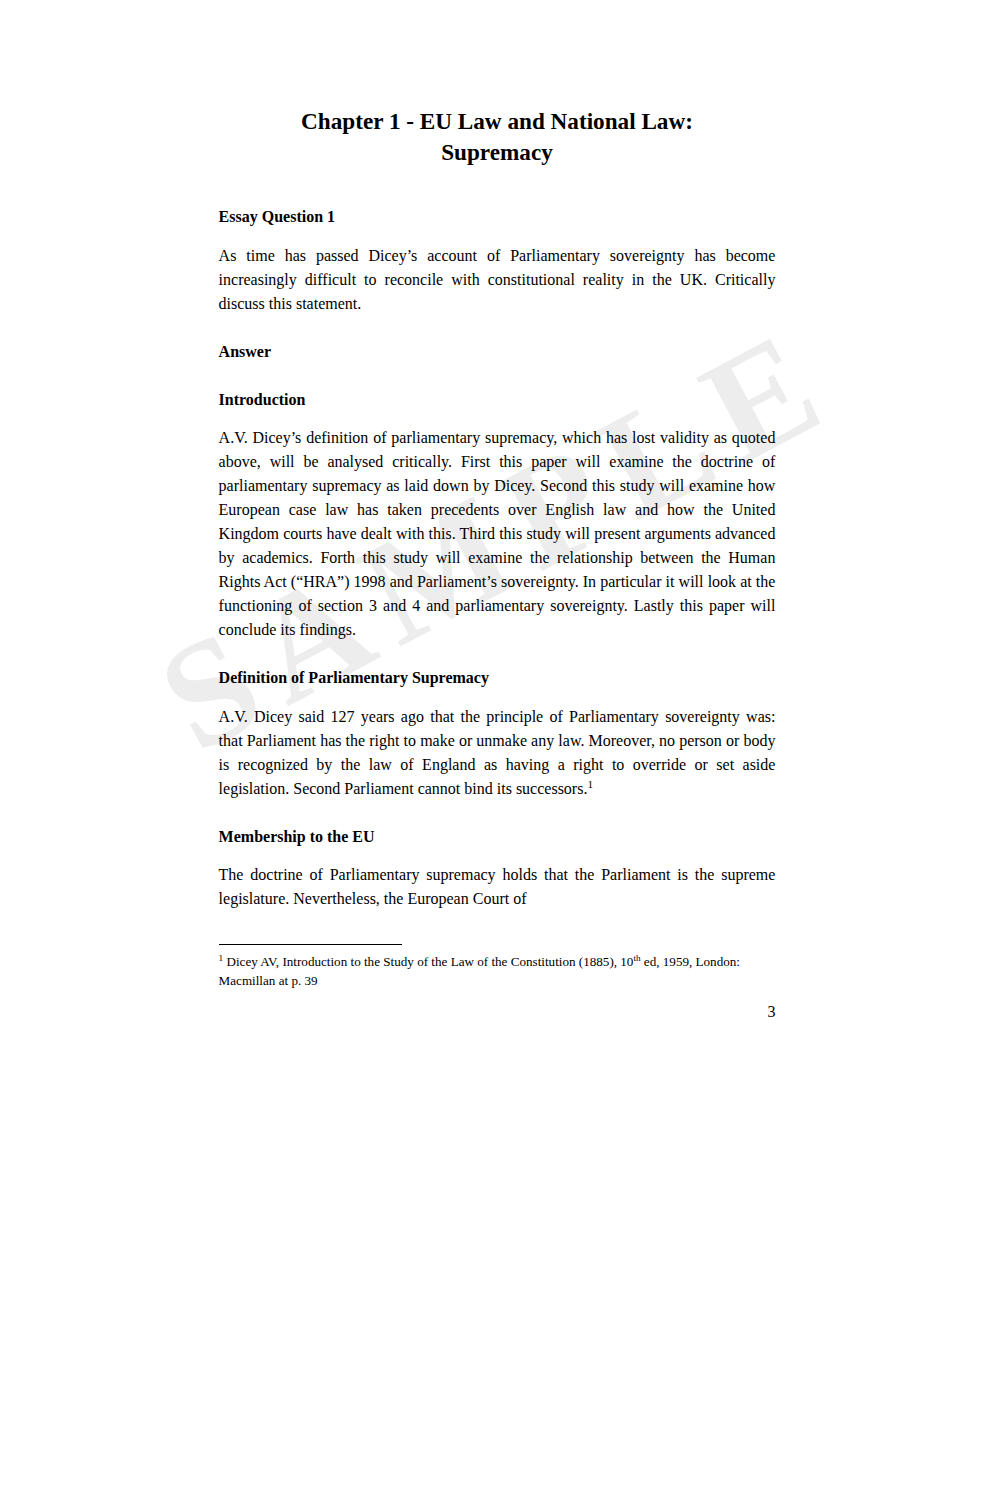SAMPLE
Chapter 1 - EU Law and National Law:
Supremacy
Essay Question 1
As time has passed Dicey’s account of Parliamentary sovereignty has become increasingly difficult to reconcile with constitutional reality in the UK. Critically discuss this statement.
Answer
Introduction
A.V. Dicey’s definition of parliamentary supremacy, which has lost validity as quoted above, will be analysed critically. First this paper will examine the doctrine of parliamentary supremacy as laid down by Dicey. Second this study will examine how European case law has taken precedents over English law and how the United Kingdom courts have dealt with this. Third this study will present arguments advanced by academics. Forth this study will examine the relationship between the Human Rights Act (“HRA”) 1998 and Parliament’s sovereignty. In particular it will look at the functioning of section 3 and 4 and parliamentary sovereignty. Lastly this paper will conclude its findings.
Definition of Parliamentary Supremacy
A.V. Dicey said 127 years ago that the principle of Parliamentary sovereignty was: that Parliament has the right to make or unmake any law. Moreover, no person or body is recognized by the law of England as having a right to override or set aside legislation. Second Parliament cannot bind its successors.1
Membership to the EU
The doctrine of Parliamentary supremacy holds that the Parliament is the supreme legislature. Nevertheless, the European Court of
1 Dicey AV, Introduction to the Study of the Law of the Constitution (1885), 10th ed, 1959, London: Macmillan at p. 39
3